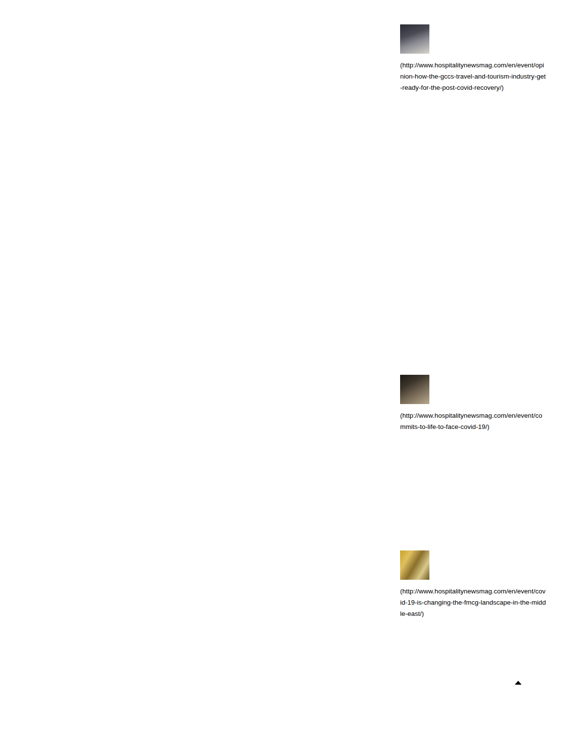(http://www.hospitalitynewsmag.com/en/event/opinion-how-the-gccs-travel-and-tourism-industry-get-ready-for-the-post-covid-recovery/)
(http://www.hospitalitynewsmag.com/en/event/commits-to-life-to-face-covid-19/)
(http://www.hospitalitynewsmag.com/en/event/covid-19-is-changing-the-fmcg-landscape-in-the-middle-east/)